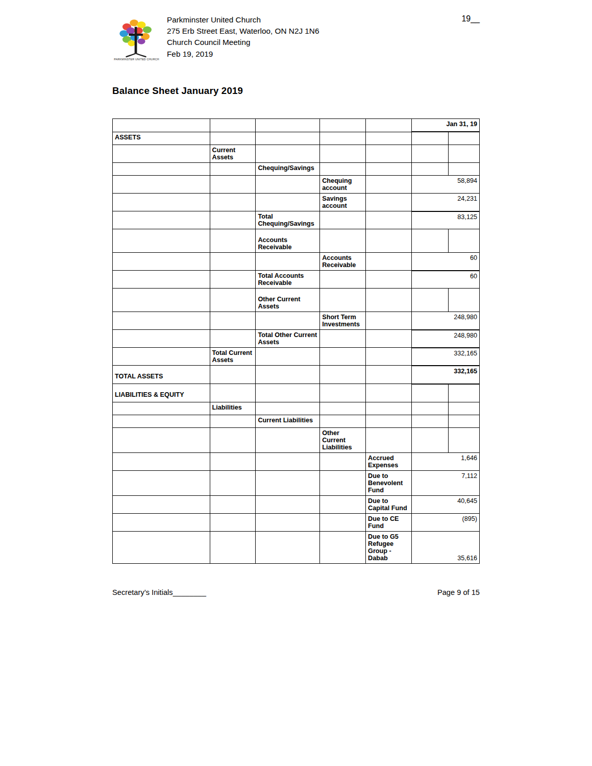PARKMINSTER UNITED CHURCH
Parkminster United Church
275 Erb Street East, Waterloo, ON N2J 1N6
Church Council Meeting
Feb 19, 2019
19__
Balance Sheet January 2019
| | | | | | Jan 31, 19 |
| ASSETS | | | | | | |
| | Current Assets | | | | | |
| | | Chequing/Savings | | | | |
| | | | Chequing account | | 58,894 |
| | | | Savings account | | 24,231 |
| | | Total Chequing/Savings | | | 83,125 |
| | | Accounts Receivable | | | | |
| | | | Accounts Receivable | | 60 |
| | | Total Accounts Receivable | | | 60 |
| | | Other Current Assets | | | | |
| | | | Short Term Investments | | 248,980 |
| | | Total Other Current Assets | | | 248,980 |
| | Total Current Assets | | | | 332,165 |
| TOTAL ASSETS | | | | | 332,165 |
| LIABILITIES & EQUITY | | | | | | |
| | Liabilities | | | | | |
| | | Current Liabilities | | | | |
| | | | Other Current Liabilities | | | |
| | | | | Accrued Expenses | 1,646 |
| | | | | Due to Benevolent Fund | 7,112 |
| | | | | Due to Capital Fund | 40,645 |
| | | | | Due to CE Fund | (895) |
| | | | | Due to G5 Refugee Group - Dabab | 35,616 |
Secretary’s Initials________
Page 9 of 15